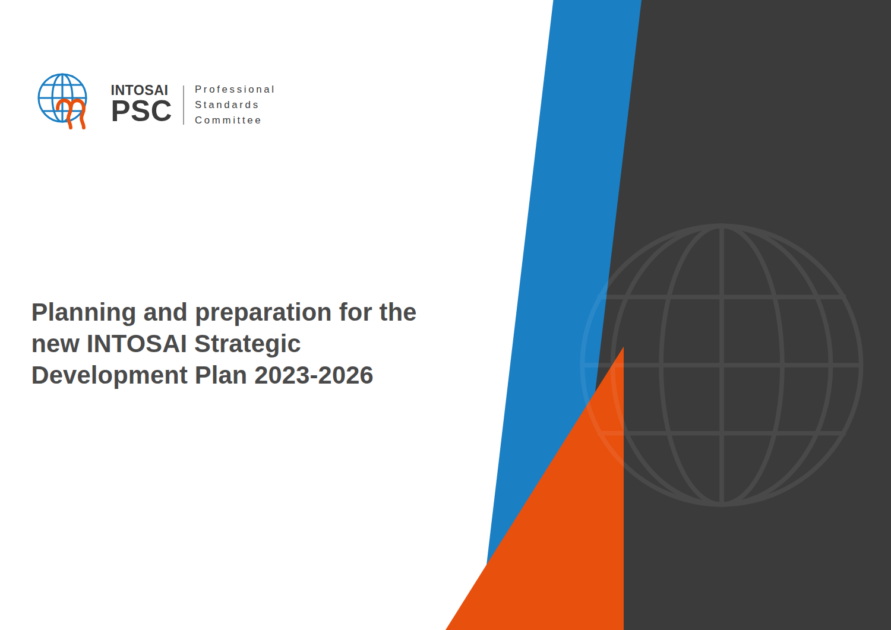INTOSAI PSC
Professional
Standards
Committee
Planning and preparation for the new INTOSAI Strategic Development Plan 2023-2026